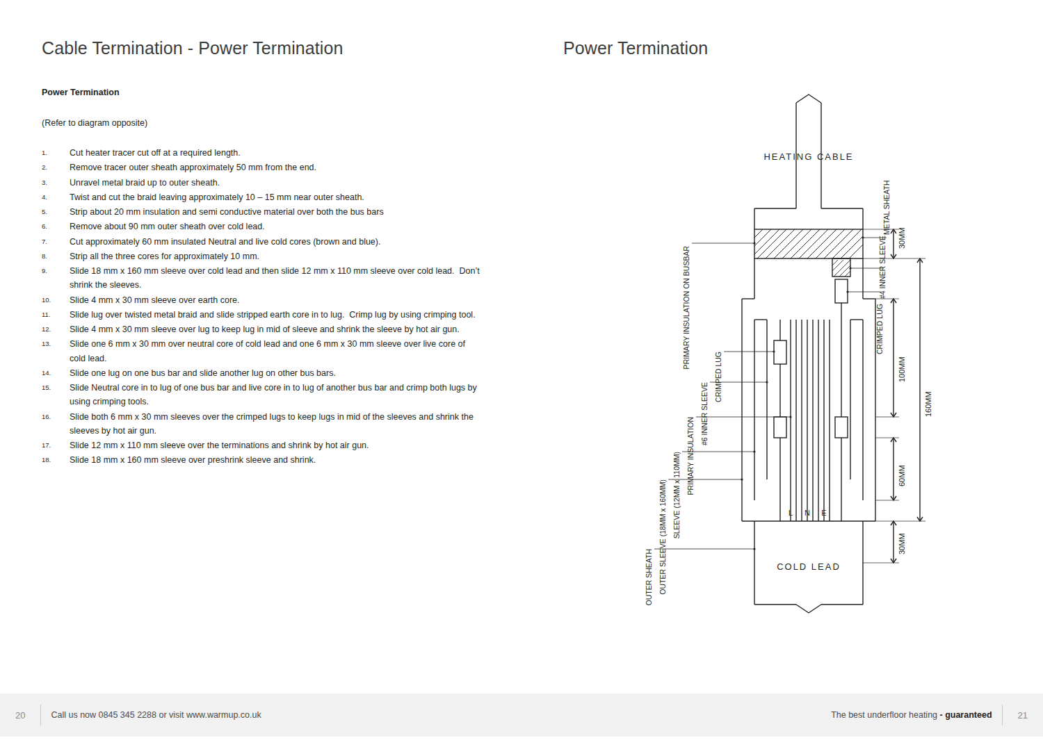Cable Termination - Power Termination
Power Termination
(Refer to diagram opposite)
Cut heater tracer cut off at a required length.
Remove tracer outer sheath approximately 50 mm from the end.
Unravel metal braid up to outer sheath.
Twist and cut the braid leaving approximately 10 – 15 mm near outer sheath.
Strip about 20 mm insulation and semi conductive material over both the bus bars
Remove about 90 mm outer sheath over cold lead.
Cut approximately 60 mm insulated Neutral and live cold cores (brown and blue).
Strip all the three cores for approximately 10 mm.
Slide 18 mm x 160 mm sleeve over cold lead and then slide 12 mm x 110 mm sleeve over cold lead. Don’t shrink the sleeves.
Slide 4 mm x 30 mm sleeve over earth core.
Slide lug over twisted metal braid and slide stripped earth core in to lug. Crimp lug by using crimping tool.
Slide 4 mm x 30 mm sleeve over lug to keep lug in mid of sleeve and shrink the sleeve by hot air gun.
Slide one 6 mm x 30 mm over neutral core of cold lead and one 6 mm x 30 mm sleeve over live core of cold lead.
Slide one lug on one bus bar and slide another lug on other bus bars.
Slide Neutral core in to lug of one bus bar and live core in to lug of another bus bar and crimp both lugs by using crimping tools.
Slide both 6 mm x 30 mm sleeves over the crimped lugs to keep lugs in mid of the sleeves and shrink the sleeves by hot air gun.
Slide 12 mm x 110 mm sleeve over the terminations and shrink by hot air gun.
Slide 18 mm x 160 mm sleeve over preshrink sleeve and shrink.
20 Call us now 0845 345 2288 or visit www.warmup.co.uk
Power Termination
HEATING CABLE L N E COLD LEAD 30MM 100MM 160MM 60MM 30MM PRIMARY INSULATION ON BUSBAR METAL SHEATH #4 INNER SLEEVE CRIMPED LUG CRIMPED LUG #6 INNER SLEEVE PRIMARY INSULATION SLEEVE (12MM x 110MM) OUTER SLEEVE (18MM x 160MM) OUTER SHEATH
The best underfloor heating - guaranteed 21